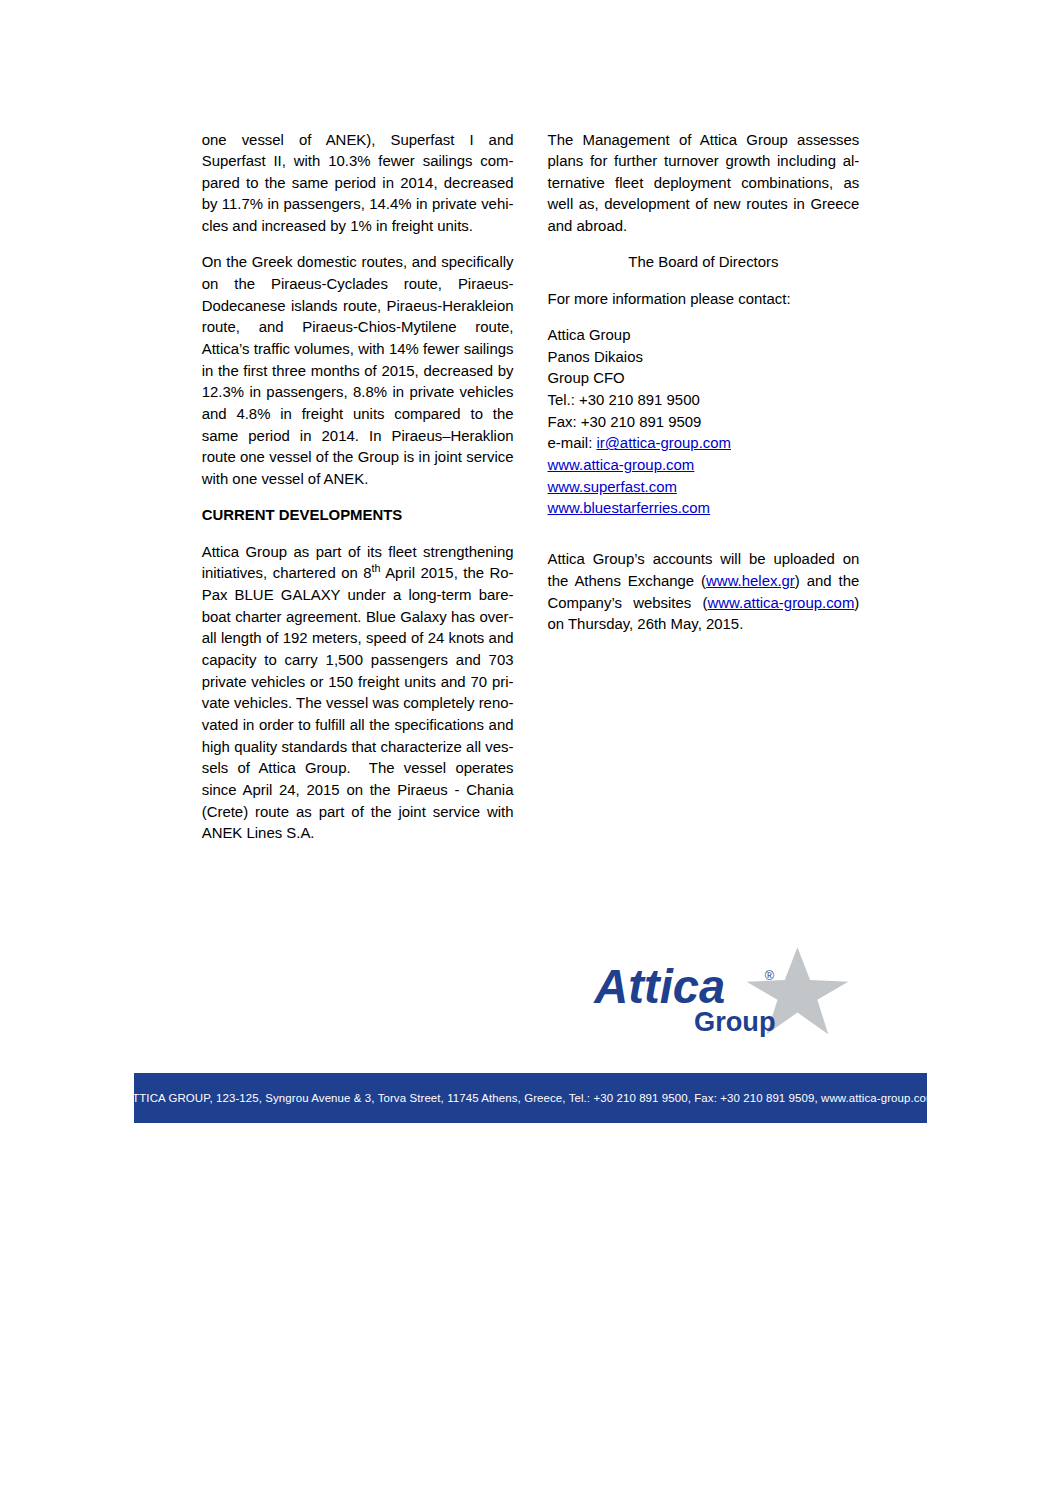one vessel of ANEK), Superfast I and Superfast II, with 10.3% fewer sailings compared to the same period in 2014, decreased by 11.7% in passengers, 14.4% in private vehicles and increased by 1% in freight units.
On the Greek domestic routes, and specifically on the Piraeus-Cyclades route, Piraeus-Dodecanese islands route, Piraeus-Herakleion route, and Piraeus-Chios-Mytilene route, Attica’s traffic volumes, with 14% fewer sailings in the first three months of 2015, decreased by 12.3% in passengers, 8.8% in private vehicles and 4.8% in freight units compared to the same period in 2014. In Piraeus–Heraklion route one vessel of the Group is in joint service with one vessel of ANEK.
CURRENT DEVELOPMENTS
Attica Group as part of its fleet strengthening initiatives, chartered on 8th April 2015, the Ro-Pax BLUE GALAXY under a long-term bareboat charter agreement. Blue Galaxy has overall length of 192 meters, speed of 24 knots and capacity to carry 1,500 passengers and 703 private vehicles or 150 freight units and 70 private vehicles. The vessel was completely renovated in order to fulfill all the specifications and high quality standards that characterize all vessels of Attica Group. The vessel operates since April 24, 2015 on the Piraeus - Chania (Crete) route as part of the joint service with ANEK Lines S.A.
The Management of Attica Group assesses plans for further turnover growth including alternative fleet deployment combinations, as well as, development of new routes in Greece and abroad.
The Board of Directors
For more information please contact:
Attica Group
Panos Dikaios
Group CFO
Tel.: +30 210 891 9500
Fax: +30 210 891 9509
e-mail: ir@attica-group.com
www.attica-group.com
www.superfast.com
www.bluestarferries.com
Attica Group’s accounts will be uploaded on the Athens Exchange (www.helex.gr) and the Company’s websites (www.attica-group.com) on Thursday, 26th May, 2015.
Attica ® Group
ATTICA GROUP, 123-125, Syngrou Avenue & 3, Torva Street, 11745 Athens, Greece, Tel.: +30 210 891 9500, Fax: +30 210 891 9509, www.attica-group.com